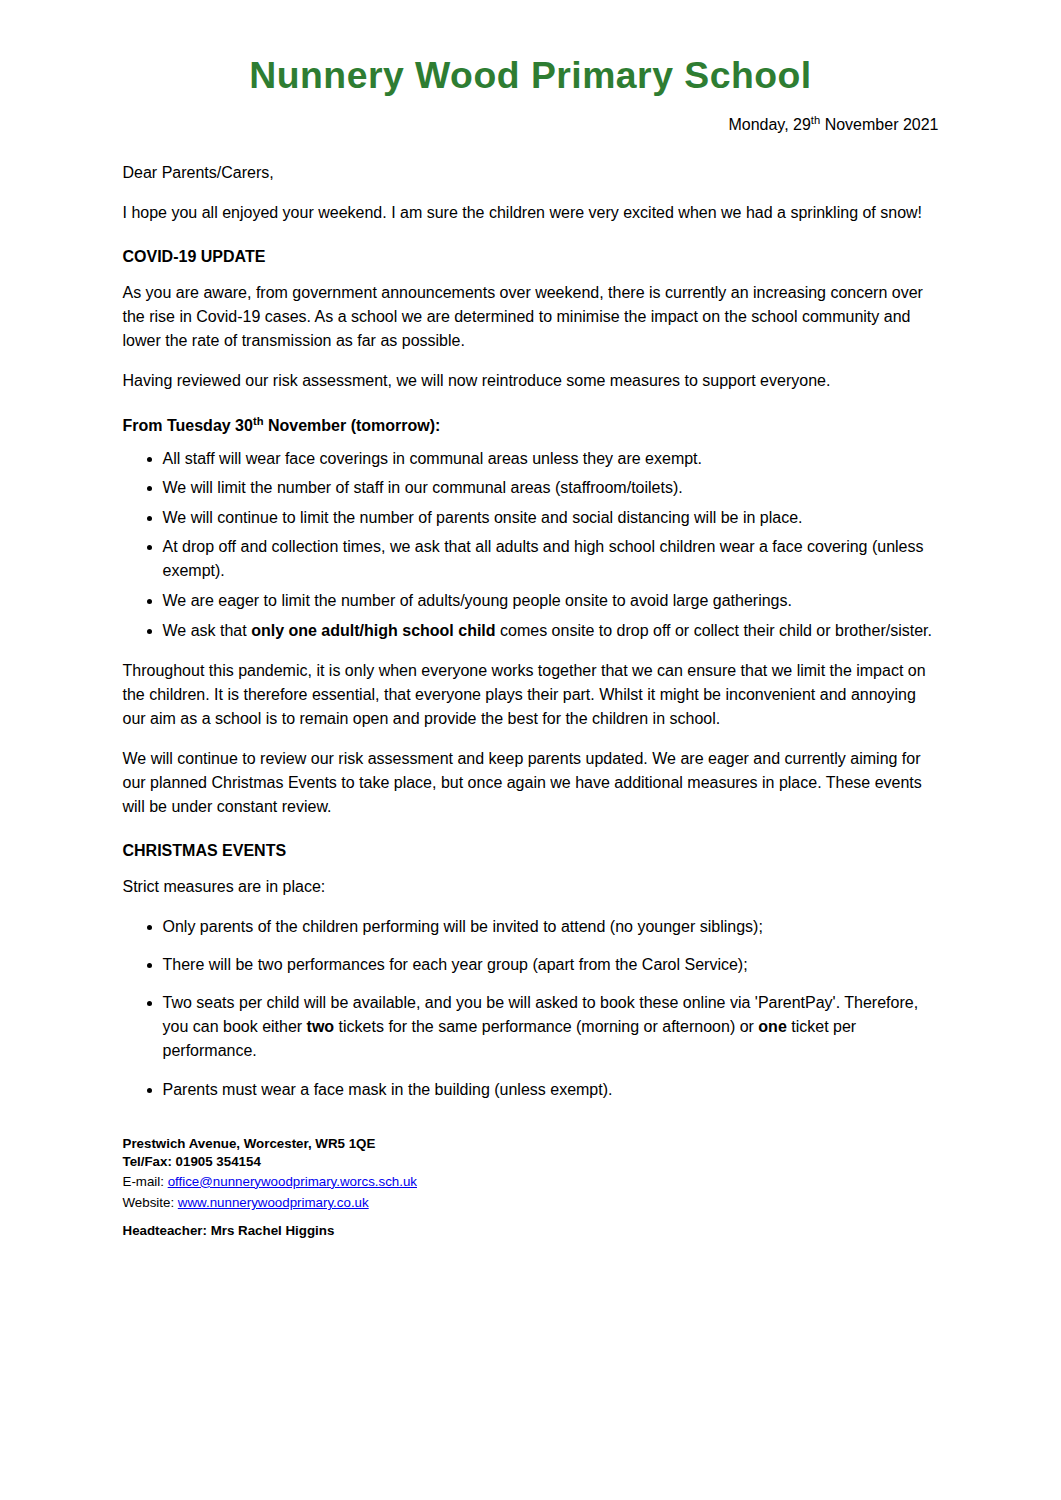Nunnery Wood Primary School
Monday, 29th November 2021
Dear Parents/Carers,
I hope you all enjoyed your weekend. I am sure the children were very excited when we had a sprinkling of snow!
COVID-19 Update
As you are aware, from government announcements over weekend, there is currently an increasing concern over the rise in Covid-19 cases. As a school we are determined to minimise the impact on the school community and lower the rate of transmission as far as possible.
Having reviewed our risk assessment, we will now reintroduce some measures to support everyone.
From Tuesday 30th November (tomorrow):
All staff will wear face coverings in communal areas unless they are exempt.
We will limit the number of staff in our communal areas (staffroom/toilets).
We will continue to limit the number of parents onsite and social distancing will be in place.
At drop off and collection times, we ask that all adults and high school children wear a face covering (unless exempt).
We are eager to limit the number of adults/young people onsite to avoid large gatherings.
We ask that only one adult/high school child comes onsite to drop off or collect their child or brother/sister.
Throughout this pandemic, it is only when everyone works together that we can ensure that we limit the impact on the children. It is therefore essential, that everyone plays their part. Whilst it might be inconvenient and annoying our aim as a school is to remain open and provide the best for the children in school.
We will continue to review our risk assessment and keep parents updated. We are eager and currently aiming for our planned Christmas Events to take place, but once again we have additional measures in place. These events will be under constant review.
Christmas Events
Strict measures are in place:
Only parents of the children performing will be invited to attend (no younger siblings);
There will be two performances for each year group (apart from the Carol Service);
Two seats per child will be available, and you be will asked to book these online via 'ParentPay'. Therefore, you can book either two tickets for the same performance (morning or afternoon) or one ticket per performance.
Parents must wear a face mask in the building (unless exempt).
Prestwich Avenue, Worcester, WR5 1QE
Tel/Fax: 01905 354154
E-mail: office@nunnerywoodprimary.worcs.sch.uk
Website: www.nunnerywoodprimary.co.uk
Headteacher: Mrs Rachel Higgins